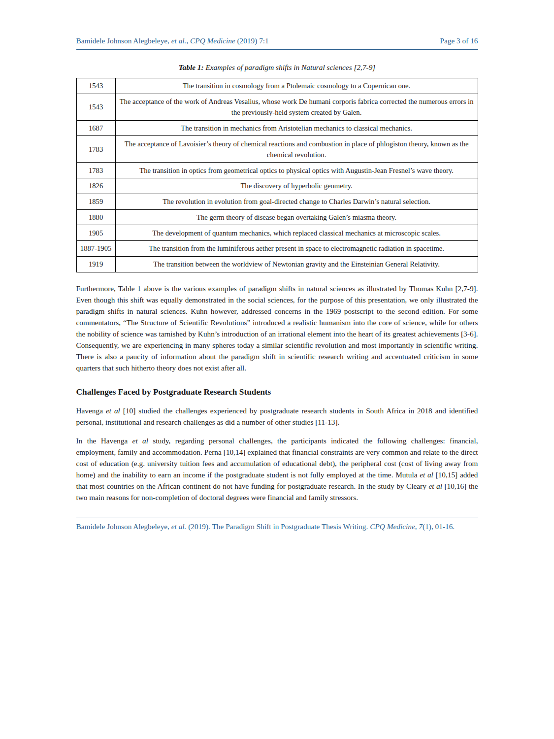Bamidele Johnson Alegbeleye, et al., CPQ Medicine (2019) 7:1
Page 3 of 16
Table 1: Examples of paradigm shifts in Natural sciences [2,7-9]
| 1543 | The transition in cosmology from a Ptolemaic cosmology to a Copernican one. |
| 1543 | The acceptance of the work of Andreas Vesalius, whose work De humani corporis fabrica corrected the numerous errors in the previously-held system created by Galen. |
| 1687 | The transition in mechanics from Aristotelian mechanics to classical mechanics. |
| 1783 | The acceptance of Lavoisier’s theory of chemical reactions and combustion in place of phlogiston theory, known as the chemical revolution. |
| 1783 | The transition in optics from geometrical optics to physical optics with Augustin-Jean Fresnel’s wave theory. |
| 1826 | The discovery of hyperbolic geometry. |
| 1859 | The revolution in evolution from goal-directed change to Charles Darwin’s natural selection. |
| 1880 | The germ theory of disease began overtaking Galen’s miasma theory. |
| 1905 | The development of quantum mechanics, which replaced classical mechanics at microscopic scales. |
| 1887-1905 | The transition from the luminiferous aether present in space to electromagnetic radiation in spacetime. |
| 1919 | The transition between the worldview of Newtonian gravity and the Einsteinian General Relativity. |
Furthermore, Table 1 above is the various examples of paradigm shifts in natural sciences as illustrated by Thomas Kuhn [2,7-9]. Even though this shift was equally demonstrated in the social sciences, for the purpose of this presentation, we only illustrated the paradigm shifts in natural sciences. Kuhn however, addressed concerns in the 1969 postscript to the second edition. For some commentators, “The Structure of Scientific Revolutions” introduced a realistic humanism into the core of science, while for others the nobility of science was tarnished by Kuhn’s introduction of an irrational element into the heart of its greatest achievements [3-6]. Consequently, we are experiencing in many spheres today a similar scientific revolution and most importantly in scientific writing. There is also a paucity of information about the paradigm shift in scientific research writing and accentuated criticism in some quarters that such hitherto theory does not exist after all.
Challenges Faced by Postgraduate Research Students
Havenga et al [10] studied the challenges experienced by postgraduate research students in South Africa in 2018 and identified personal, institutional and research challenges as did a number of other studies [11-13].
In the Havenga et al study, regarding personal challenges, the participants indicated the following challenges: financial, employment, family and accommodation. Perna [10,14] explained that financial constraints are very common and relate to the direct cost of education (e.g. university tuition fees and accumulation of educational debt), the peripheral cost (cost of living away from home) and the inability to earn an income if the postgraduate student is not fully employed at the time. Mutula et al [10,15] added that most countries on the African continent do not have funding for postgraduate research. In the study by Cleary et al [10,16] the two main reasons for non-completion of doctoral degrees were financial and family stressors.
Bamidele Johnson Alegbeleye, et al. (2019). The Paradigm Shift in Postgraduate Thesis Writing. CPQ Medicine, 7(1), 01-16.